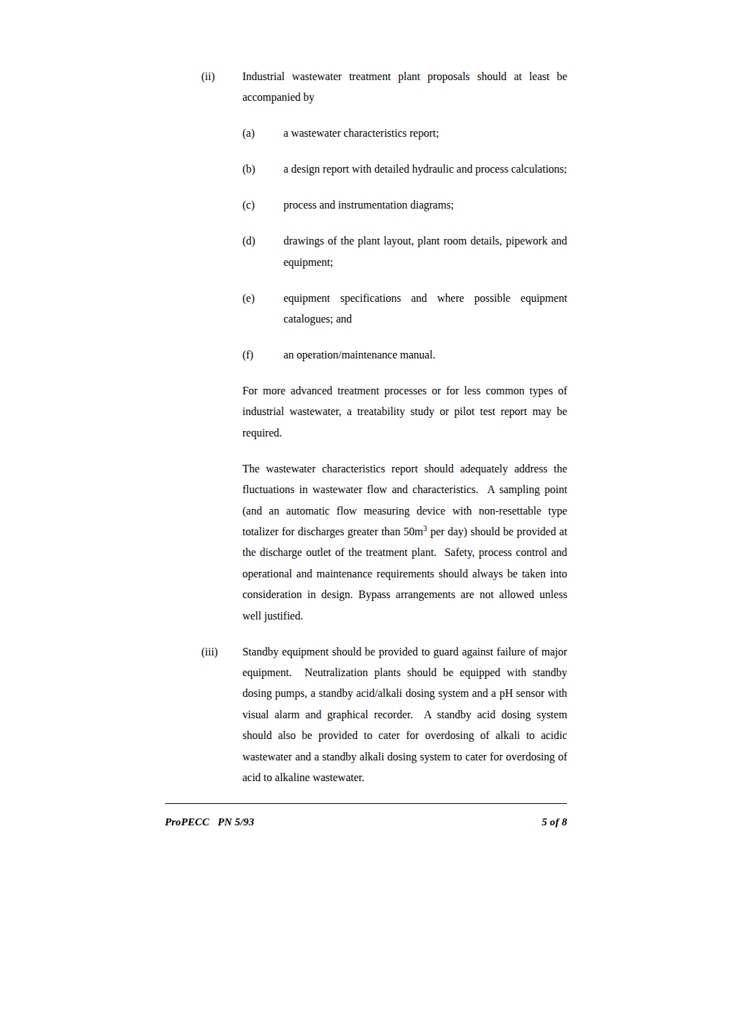(ii)
Industrial wastewater treatment plant proposals should at least be accompanied by
(a)
a wastewater characteristics report;
(b)
a design report with detailed hydraulic and process calculations;
(c)
process and instrumentation diagrams;
(d)
drawings of the plant layout, plant room details, pipework and equipment;
(e)
equipment specifications and where possible equipment catalogues; and
(f)
an operation/maintenance manual.
For more advanced treatment processes or for less common types of industrial wastewater, a treatability study or pilot test report may be required.
The wastewater characteristics report should adequately address the fluctuations in wastewater flow and characteristics. A sampling point (and an automatic flow measuring device with non-resettable type totalizer for discharges greater than 50m3 per day) should be provided at the discharge outlet of the treatment plant. Safety, process control and operational and maintenance requirements should always be taken into consideration in design. Bypass arrangements are not allowed unless well justified.
(iii)
Standby equipment should be provided to guard against failure of major equipment. Neutralization plants should be equipped with standby dosing pumps, a standby acid/alkali dosing system and a pH sensor with visual alarm and graphical recorder. A standby acid dosing system should also be provided to cater for overdosing of alkali to acidic wastewater and a standby alkali dosing system to cater for overdosing of acid to alkaline wastewater.
ProPECC PN 5/93
5 of 8